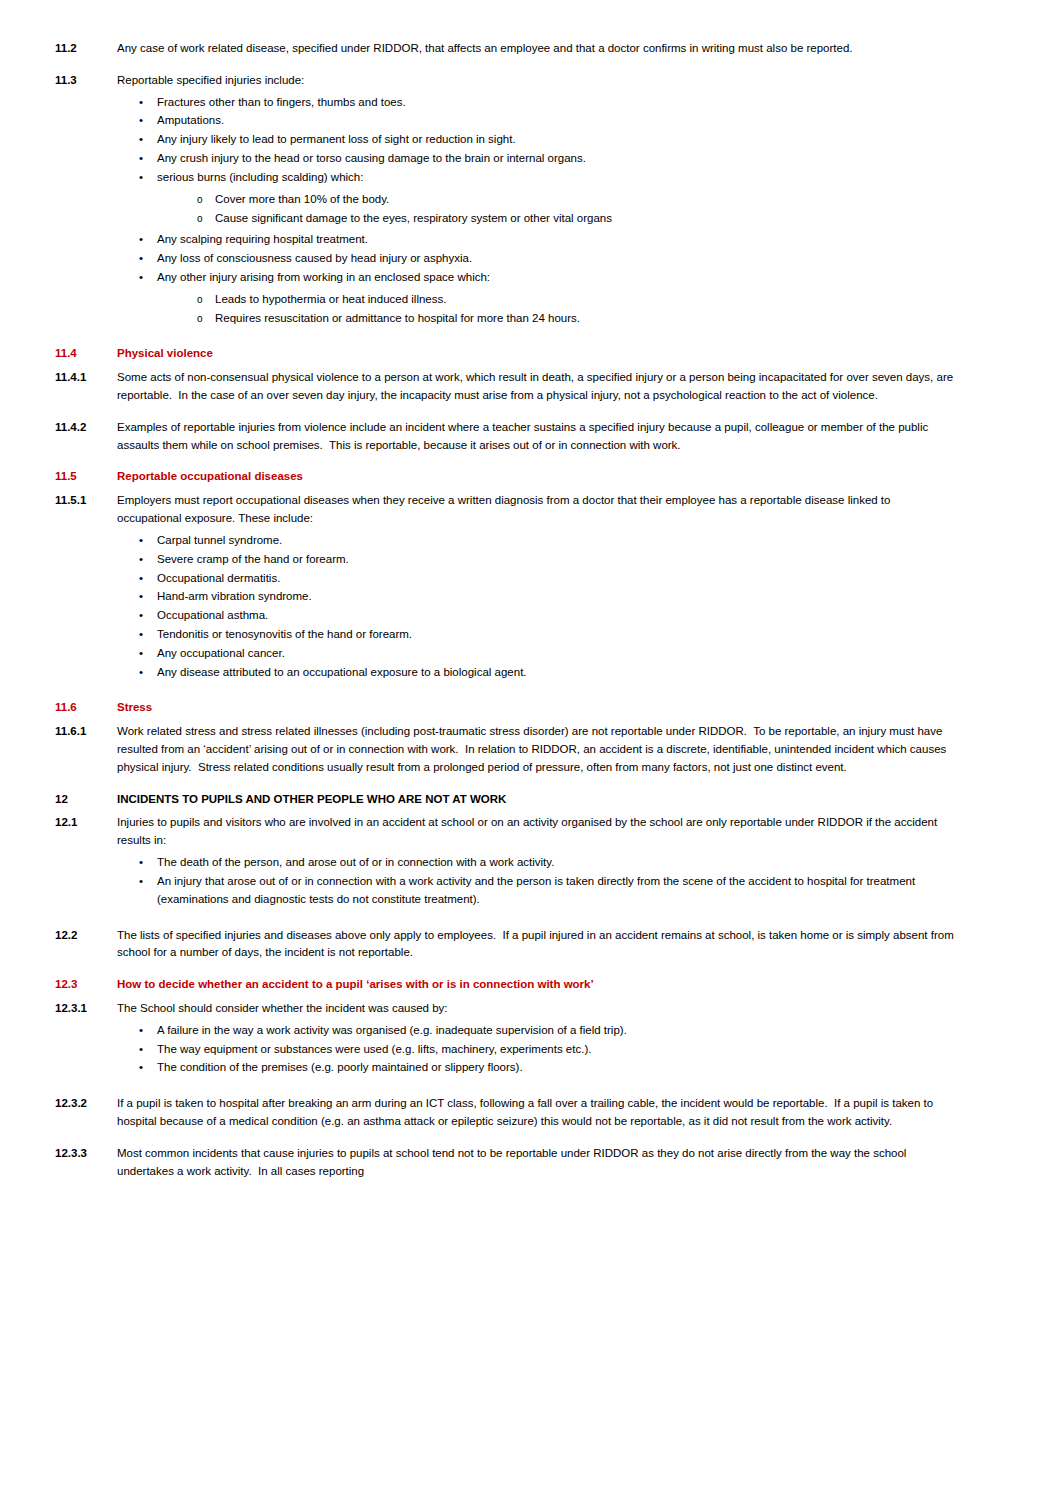11.2
Any case of work related disease, specified under RIDDOR, that affects an employee and that a doctor confirms in writing must also be reported.
11.3
Reportable specified injuries include:
Fractures other than to fingers, thumbs and toes.
Amputations.
Any injury likely to lead to permanent loss of sight or reduction in sight.
Any crush injury to the head or torso causing damage to the brain or internal organs.
serious burns (including scalding) which:
Cover more than 10% of the body.
Cause significant damage to the eyes, respiratory system or other vital organs
Any scalping requiring hospital treatment.
Any loss of consciousness caused by head injury or asphyxia.
Any other injury arising from working in an enclosed space which:
Leads to hypothermia or heat induced illness.
Requires resuscitation or admittance to hospital for more than 24 hours.
11.4
Physical violence
11.4.1
Some acts of non-consensual physical violence to a person at work, which result in death, a specified injury or a person being incapacitated for over seven days, are reportable. In the case of an over seven day injury, the incapacity must arise from a physical injury, not a psychological reaction to the act of violence.
11.4.2
Examples of reportable injuries from violence include an incident where a teacher sustains a specified injury because a pupil, colleague or member of the public assaults them while on school premises. This is reportable, because it arises out of or in connection with work.
11.5
Reportable occupational diseases
11.5.1
Employers must report occupational diseases when they receive a written diagnosis from a doctor that their employee has a reportable disease linked to occupational exposure. These include:
Carpal tunnel syndrome.
Severe cramp of the hand or forearm.
Occupational dermatitis.
Hand-arm vibration syndrome.
Occupational asthma.
Tendonitis or tenosynovitis of the hand or forearm.
Any occupational cancer.
Any disease attributed to an occupational exposure to a biological agent.
11.6
Stress
11.6.1
Work related stress and stress related illnesses (including post-traumatic stress disorder) are not reportable under RIDDOR. To be reportable, an injury must have resulted from an ‘accident’ arising out of or in connection with work. In relation to RIDDOR, an accident is a discrete, identifiable, unintended incident which causes physical injury. Stress related conditions usually result from a prolonged period of pressure, often from many factors, not just one distinct event.
12
INCIDENTS TO PUPILS AND OTHER PEOPLE WHO ARE NOT AT WORK
12.1
Injuries to pupils and visitors who are involved in an accident at school or on an activity organised by the school are only reportable under RIDDOR if the accident results in:
The death of the person, and arose out of or in connection with a work activity.
An injury that arose out of or in connection with a work activity and the person is taken directly from the scene of the accident to hospital for treatment (examinations and diagnostic tests do not constitute treatment).
12.2
The lists of specified injuries and diseases above only apply to employees. If a pupil injured in an accident remains at school, is taken home or is simply absent from school for a number of days, the incident is not reportable.
12.3
How to decide whether an accident to a pupil ‘arises with or is in connection with work’
12.3.1
The School should consider whether the incident was caused by:
A failure in the way a work activity was organised (e.g. inadequate supervision of a field trip).
The way equipment or substances were used (e.g. lifts, machinery, experiments etc.).
The condition of the premises (e.g. poorly maintained or slippery floors).
12.3.2
If a pupil is taken to hospital after breaking an arm during an ICT class, following a fall over a trailing cable, the incident would be reportable. If a pupil is taken to hospital because of a medical condition (e.g. an asthma attack or epileptic seizure) this would not be reportable, as it did not result from the work activity.
12.3.3
Most common incidents that cause injuries to pupils at school tend not to be reportable under RIDDOR as they do not arise directly from the way the school undertakes a work activity. In all cases reporting